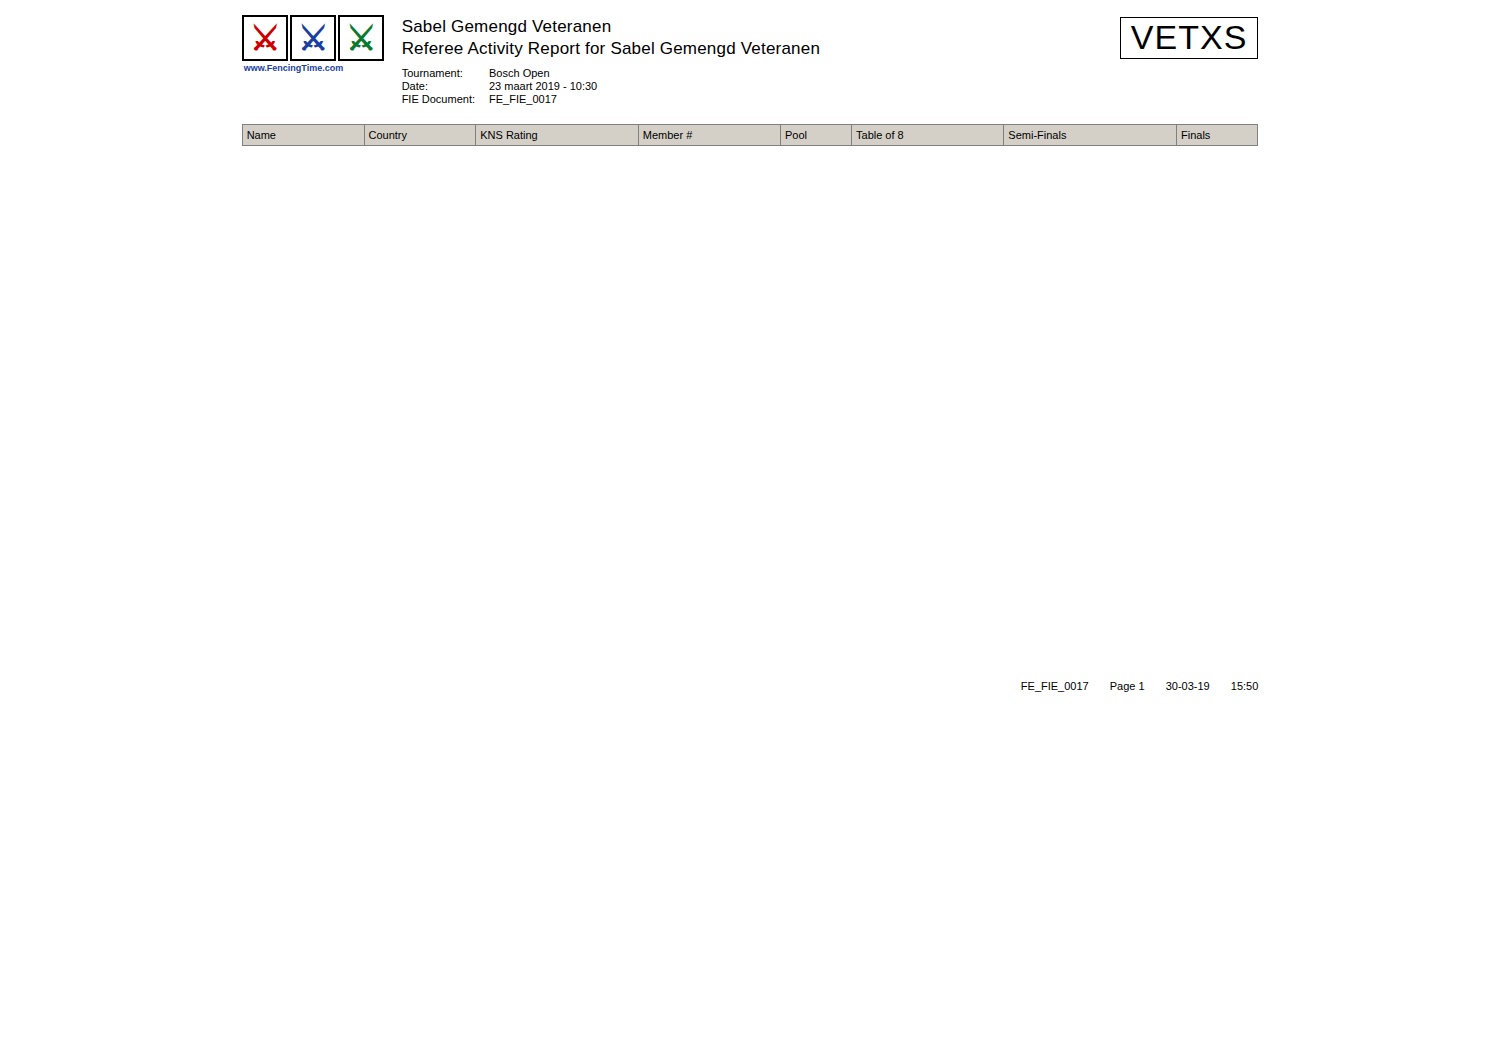⚔
⚔
⚔
www.FencingTime.com
Sabel Gemengd Veteranen
Referee Activity Report for Sabel Gemengd Veteranen
| Tournament: | Bosch Open |
| Date: | 23 maart 2019 - 10:30 |
| FIE Document: | FE_FIE_0017 |
VETXS
| Name | Country | KNS Rating | Member # | Pool | Table of 8 | Semi-Finals | Finals |
| --- | --- | --- | --- | --- | --- | --- | --- |
FE_FIE_0017 Page 1 30-03-19 15:50